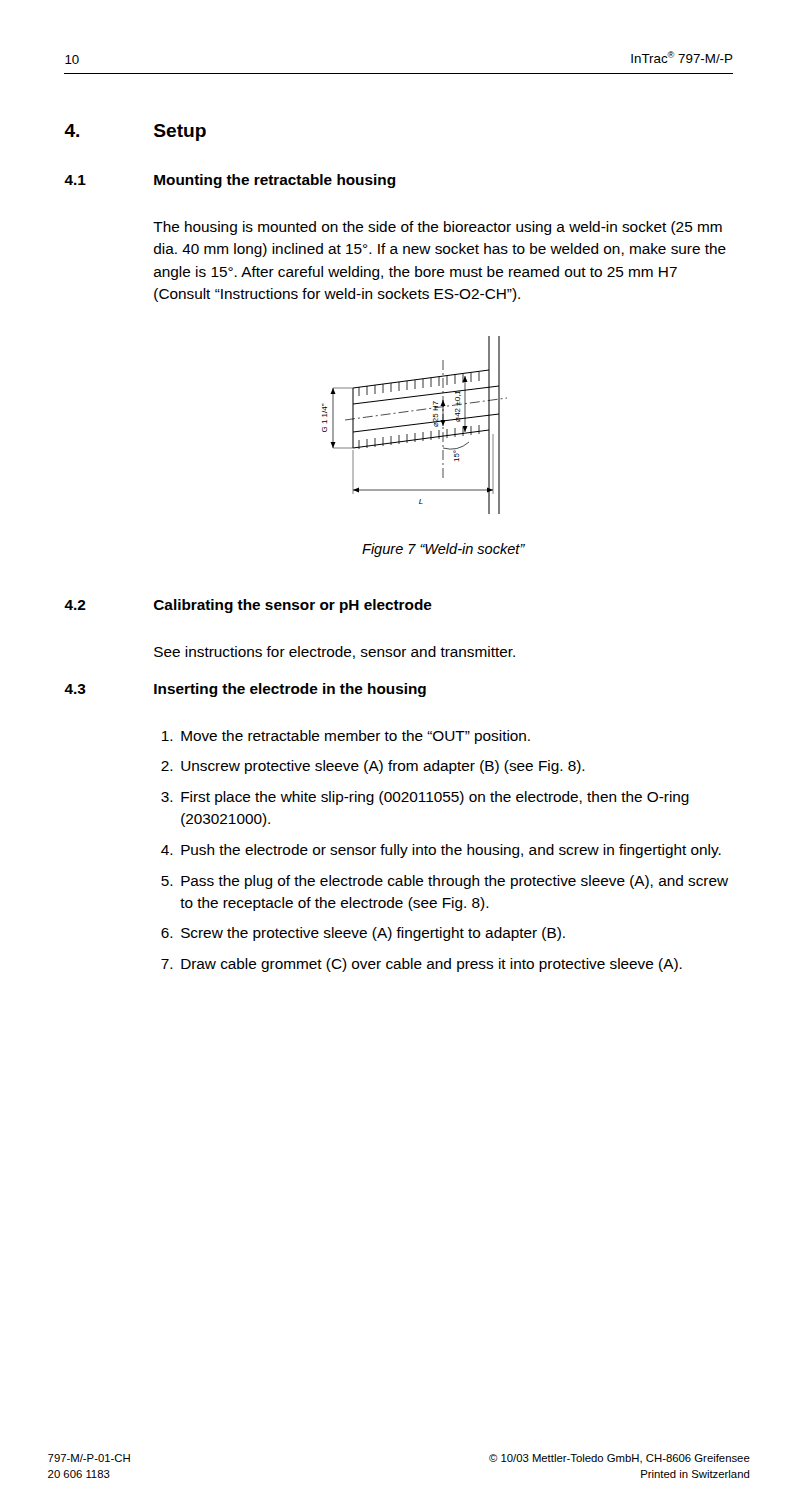10 InTrac® 797-M/-P
4.
Setup
4.1
Mounting the retractable housing
The housing is mounted on the side of the bioreactor using a weld-in socket (25 mm dia. 40 mm long) inclined at 15°. If a new socket has to be welded on, make sure the angle is 15°. After careful welding, the bore must be reamed out to 25 mm H7 (Consult “Instructions for weld-in sockets ES-O2-CH”).
G 1 1/4" 15° ⌀25 H7 ⌀42 ±0,1 L
Figure 7 “Weld-in socket”
4.2
Calibrating the sensor or pH electrode
See instructions for electrode, sensor and transmitter.
4.3
Inserting the electrode in the housing
Move the retractable member to the “OUT” position.
Unscrew protective sleeve (A) from adapter (B) (see Fig. 8).
First place the white slip-ring (002011055) on the electrode, then the O-ring (203021000).
Push the electrode or sensor fully into the housing, and screw in fingertight only.
Pass the plug of the electrode cable through the protective sleeve (A), and screw to the receptacle of the electrode (see Fig. 8).
Screw the protective sleeve (A) fingertight to adapter (B).
Draw cable grommet (C) over cable and press it into protective sleeve (A).
797-M/-P-01-CH 20 606 1183
© 10/03 Mettler-Toledo GmbH, CH-8606 Greifensee Printed in Switzerland